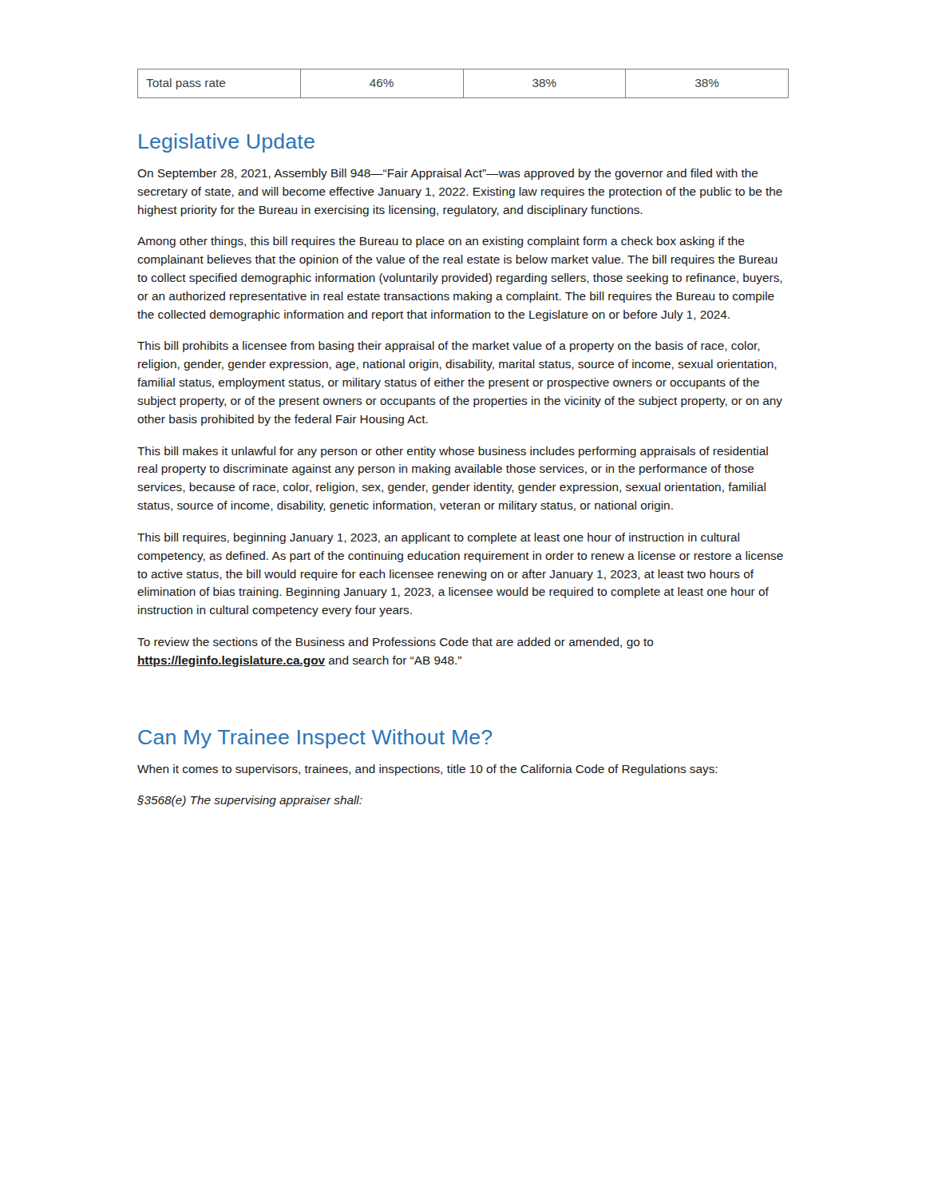| Total pass rate | 46% | 38% | 38% |
Legislative Update
On September 28, 2021, Assembly Bill 948—“Fair Appraisal Act”—was approved by the governor and filed with the secretary of state, and will become effective January 1, 2022. Existing law requires the protection of the public to be the highest priority for the Bureau in exercising its licensing, regulatory, and disciplinary functions.
Among other things, this bill requires the Bureau to place on an existing complaint form a check box asking if the complainant believes that the opinion of the value of the real estate is below market value. The bill requires the Bureau to collect specified demographic information (voluntarily provided) regarding sellers, those seeking to refinance, buyers, or an authorized representative in real estate transactions making a complaint. The bill requires the Bureau to compile the collected demographic information and report that information to the Legislature on or before July 1, 2024.
This bill prohibits a licensee from basing their appraisal of the market value of a property on the basis of race, color, religion, gender, gender expression, age, national origin, disability, marital status, source of income, sexual orientation, familial status, employment status, or military status of either the present or prospective owners or occupants of the subject property, or of the present owners or occupants of the properties in the vicinity of the subject property, or on any other basis prohibited by the federal Fair Housing Act.
This bill makes it unlawful for any person or other entity whose business includes performing appraisals of residential real property to discriminate against any person in making available those services, or in the performance of those services, because of race, color, religion, sex, gender, gender identity, gender expression, sexual orientation, familial status, source of income, disability, genetic information, veteran or military status, or national origin.
This bill requires, beginning January 1, 2023, an applicant to complete at least one hour of instruction in cultural competency, as defined. As part of the continuing education requirement in order to renew a license or restore a license to active status, the bill would require for each licensee renewing on or after January 1, 2023, at least two hours of elimination of bias training. Beginning January 1, 2023, a licensee would be required to complete at least one hour of instruction in cultural competency every four years.
To review the sections of the Business and Professions Code that are added or amended, go to https://leginfo.legislature.ca.gov and search for “AB 948.”
Can My Trainee Inspect Without Me?
When it comes to supervisors, trainees, and inspections, title 10 of the California Code of Regulations says:
§3568(e) The supervising appraiser shall: